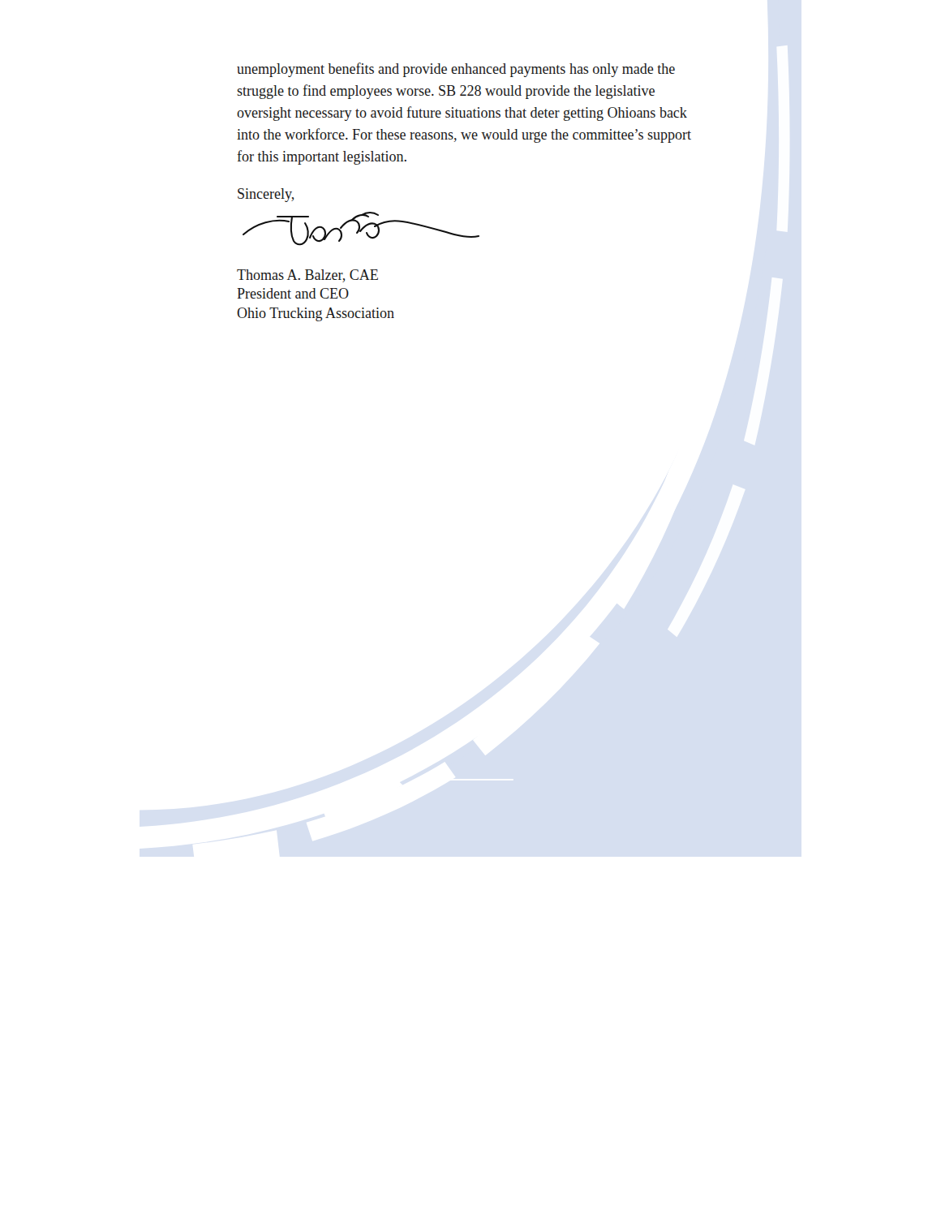unemployment benefits and provide enhanced payments has only made the struggle to find employees worse. SB 228 would provide the legislative oversight necessary to avoid future situations that deter getting Ohioans back into the workforce. For these reasons, we would urge the committee’s support for this important legislation.
Sincerely,
Thomas A. Balzer, CAE President and CEO Ohio Trucking Association